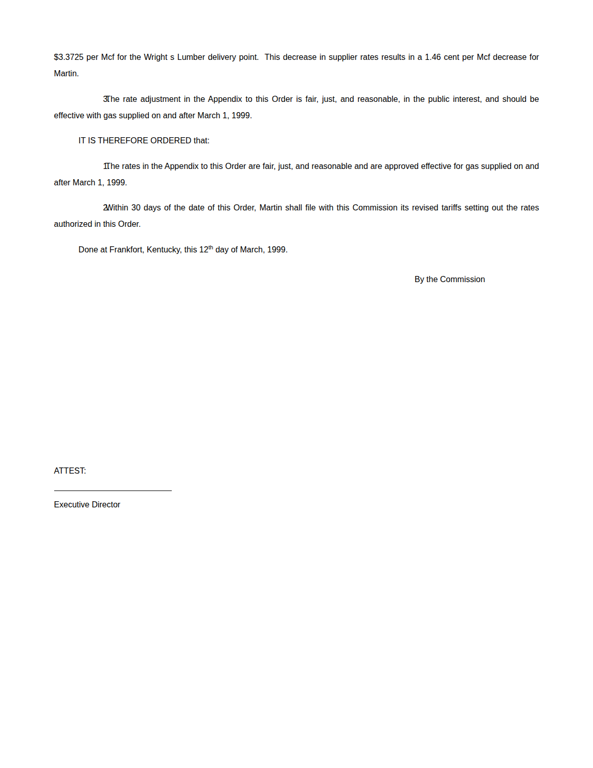$3.3725 per Mcf for the Wright s Lumber delivery point. This decrease in supplier rates results in a 1.46 cent per Mcf decrease for Martin.
3. The rate adjustment in the Appendix to this Order is fair, just, and reasonable, in the public interest, and should be effective with gas supplied on and after March 1, 1999.
IT IS THEREFORE ORDERED that:
1. The rates in the Appendix to this Order are fair, just, and reasonable and are approved effective for gas supplied on and after March 1, 1999.
2. Within 30 days of the date of this Order, Martin shall file with this Commission its revised tariffs setting out the rates authorized in this Order.
Done at Frankfort, Kentucky, this 12th day of March, 1999.
By the Commission
ATTEST:
Executive Director